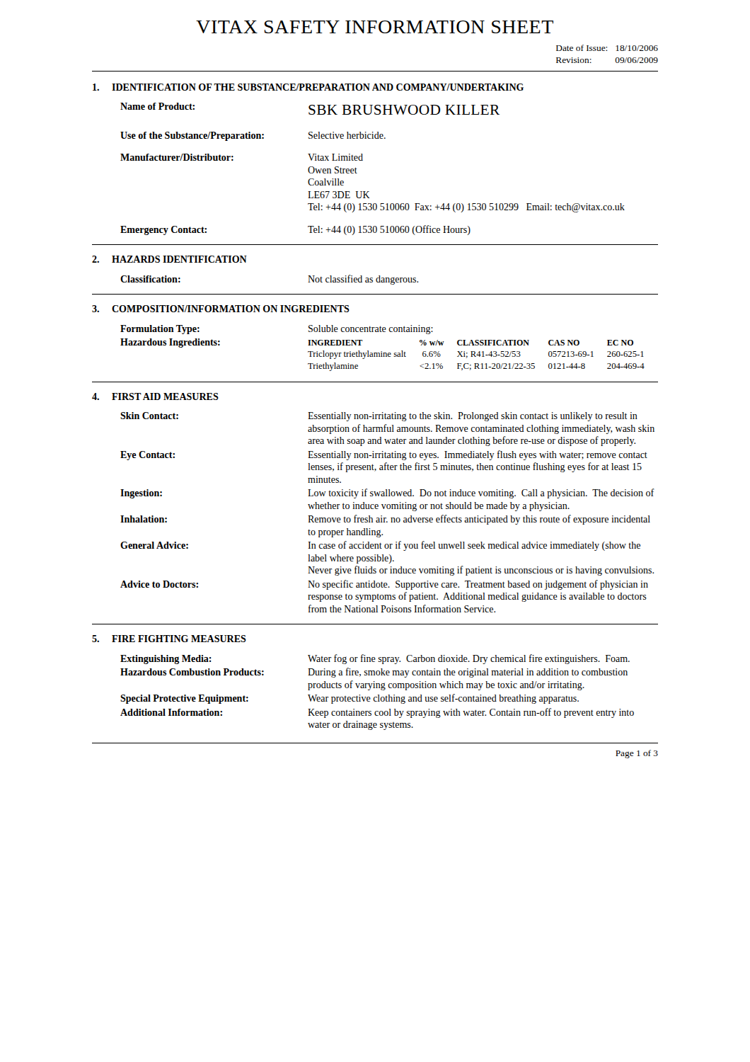VITAX SAFETY INFORMATION SHEET
| Date of Issue: | 18/10/2006 |
| Revision: | 09/06/2009 |
1. IDENTIFICATION OF THE SUBSTANCE/PREPARATION AND COMPANY/UNDERTAKING
| Name of Product: | SBK BRUSHWOOD KILLER |
| Use of the Substance/Preparation: | Selective herbicide. |
| Manufacturer/Distributor: | Vitax Limited Owen Street Coalville LE67 3DE UK Tel: +44 (0) 1530 510060 Fax: +44 (0) 1530 510299 Email: tech@vitax.co.uk |
| Emergency Contact: | Tel: +44 (0) 1530 510060 (Office Hours) |
2. HAZARDS IDENTIFICATION
| Classification: | Not classified as dangerous. |
3. COMPOSITION/INFORMATION ON INGREDIENTS
| Formulation Type: | Soluble concentrate containing: |
| Hazardous Ingredients: | / INGREDIENT / % w/w / CLASSIFICATION / CAS NO / EC NO / / --- / --- / --- / --- / --- / / Triclopyr triethylamine salt / 6.6% / Xi; R41-43-52/53 / 057213-69-1 / 260-625-1 / / Triethylamine / <2.1% / F,C; R11-20/21/22-35 / 0121-44-8 / 204-469-4 / |
4. FIRST AID MEASURES
| Skin Contact: | Essentially non-irritating to the skin. Prolonged skin contact is unlikely to result in absorption of harmful amounts. Remove contaminated clothing immediately, wash skin area with soap and water and launder clothing before re-use or dispose of properly. |
| Eye Contact: | Essentially non-irritating to eyes. Immediately flush eyes with water; remove contact lenses, if present, after the first 5 minutes, then continue flushing eyes for at least 15 minutes. |
| Ingestion: | Low toxicity if swallowed. Do not induce vomiting. Call a physician. The decision of whether to induce vomiting or not should be made by a physician. |
| Inhalation: | Remove to fresh air. no adverse effects anticipated by this route of exposure incidental to proper handling. |
| General Advice: | In case of accident or if you feel unwell seek medical advice immediately (show the label where possible). Never give fluids or induce vomiting if patient is unconscious or is having convulsions. |
| Advice to Doctors: | No specific antidote. Supportive care. Treatment based on judgement of physician in response to symptoms of patient. Additional medical guidance is available to doctors from the National Poisons Information Service. |
5. FIRE FIGHTING MEASURES
| Extinguishing Media: | Water fog or fine spray. Carbon dioxide. Dry chemical fire extinguishers. Foam. |
| Hazardous Combustion Products: | During a fire, smoke may contain the original material in addition to combustion products of varying composition which may be toxic and/or irritating. |
| Special Protective Equipment: | Wear protective clothing and use self-contained breathing apparatus. |
| Additional Information: | Keep containers cool by spraying with water. Contain run-off to prevent entry into water or drainage systems. |
Page 1 of 3